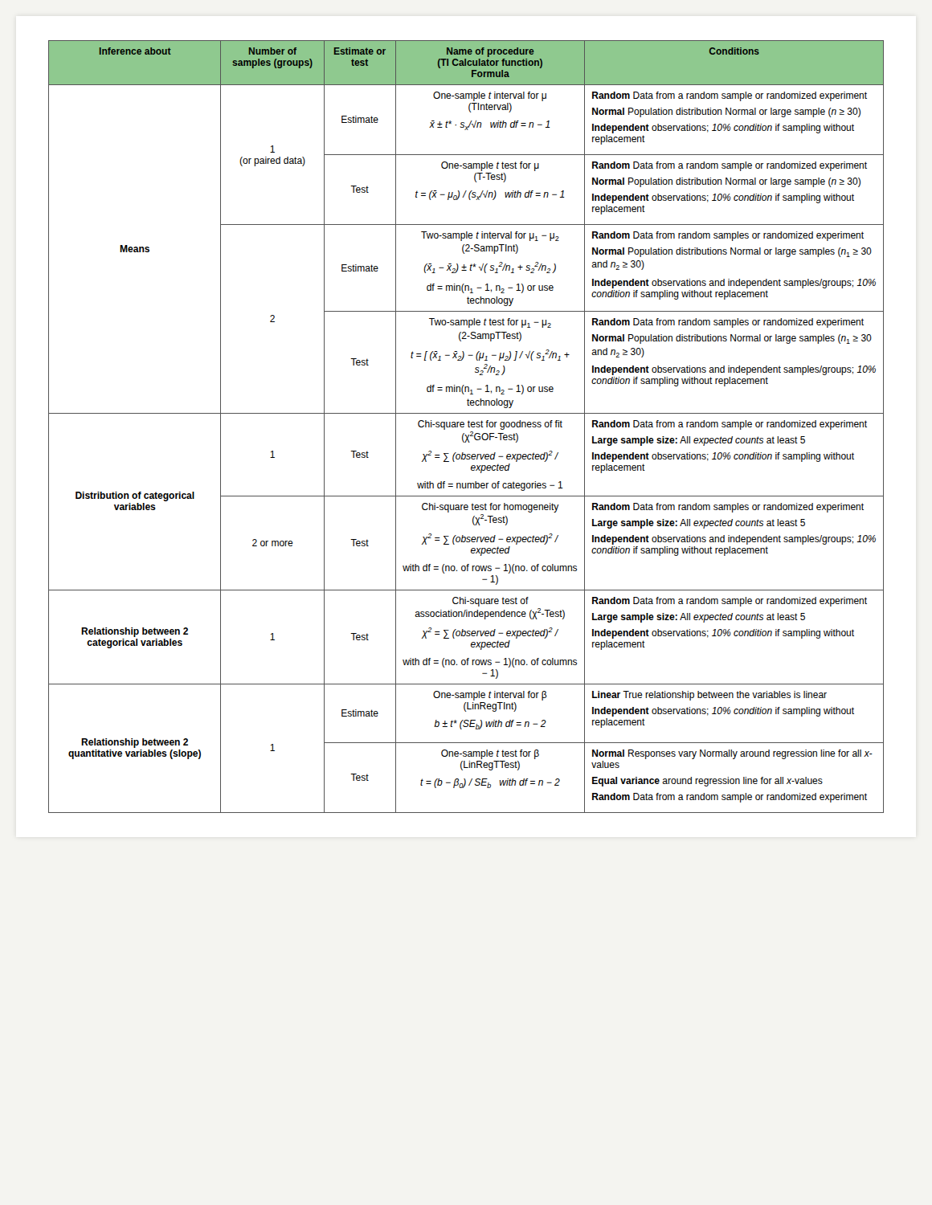| Inference about | Number of samples (groups) | Estimate or test | Name of procedure (TI Calculator function) Formula | Conditions |
| --- | --- | --- | --- | --- |
| Means | 1 (or paired data) | Estimate | One-sample t interval for μ (TInterval) x̄ ± t* · s x /√n with df = n − 1 | Random Data from a random sample or randomized experiment Normal Population distribution Normal or large sample ( n ≥ 30) Independent observations; 10% condition if sampling without replacement |
| Test | One-sample t test for μ (T-Test) t = (x̄ − μ 0 ) / (s x /√n) with df = n − 1 | Random Data from a random sample or randomized experiment Normal Population distribution Normal or large sample ( n ≥ 30) Independent observations; 10% condition if sampling without replacement |
| 2 | Estimate | Two-sample t interval for μ 1 − μ 2 (2-SampTInt) (x̄ 1 − x̄ 2 ) ± t* √( s 1 2 /n 1 + s 2 2 /n 2 ) df = min(n 1 − 1, n 2 − 1) or use technology | Random Data from random samples or randomized experiment Normal Population distributions Normal or large samples ( n 1 ≥ 30 and n 2 ≥ 30) Independent observations and independent samples/groups; 10% condition if sampling without replacement |
| Test | Two-sample t test for μ 1 − μ 2 (2-SampTTest) t = [ (x̄ 1 − x̄ 2 ) − (μ 1 − μ 2 ) ] / √( s 1 2 /n 1 + s 2 2 /n 2 ) df = min(n 1 − 1, n 2 − 1) or use technology | Random Data from random samples or randomized experiment Normal Population distributions Normal or large samples ( n 1 ≥ 30 and n 2 ≥ 30) Independent observations and independent samples/groups; 10% condition if sampling without replacement |
| Distribution of categorical variables | 1 | Test | Chi-square test for goodness of fit (χ 2 GOF-Test) χ 2 = ∑ (observed − expected) 2 / expected with df = number of categories − 1 | Random Data from a random sample or randomized experiment Large sample size: All expected counts at least 5 Independent observations; 10% condition if sampling without replacement |
| 2 or more | Test | Chi-square test for homogeneity (χ 2 -Test) χ 2 = ∑ (observed − expected) 2 / expected with df = (no. of rows − 1)(no. of columns − 1) | Random Data from random samples or randomized experiment Large sample size: All expected counts at least 5 Independent observations and independent samples/groups; 10% condition if sampling without replacement |
| Relationship between 2 categorical variables | 1 | Test | Chi-square test of association/independence (χ 2 -Test) χ 2 = ∑ (observed − expected) 2 / expected with df = (no. of rows − 1)(no. of columns − 1) | Random Data from a random sample or randomized experiment Large sample size: All expected counts at least 5 Independent observations; 10% condition if sampling without replacement |
| Relationship between 2 quantitative variables (slope) | 1 | Estimate | One-sample t interval for β (LinRegTInt) b ± t* (SE b ) with df = n − 2 | Linear True relationship between the variables is linear Independent observations; 10% condition if sampling without replacement |
| Test | One-sample t test for β (LinRegTTest) t = (b − β 0 ) / SE b with df = n − 2 | Normal Responses vary Normally around regression line for all x -values Equal variance around regression line for all x -values Random Data from a random sample or randomized experiment |